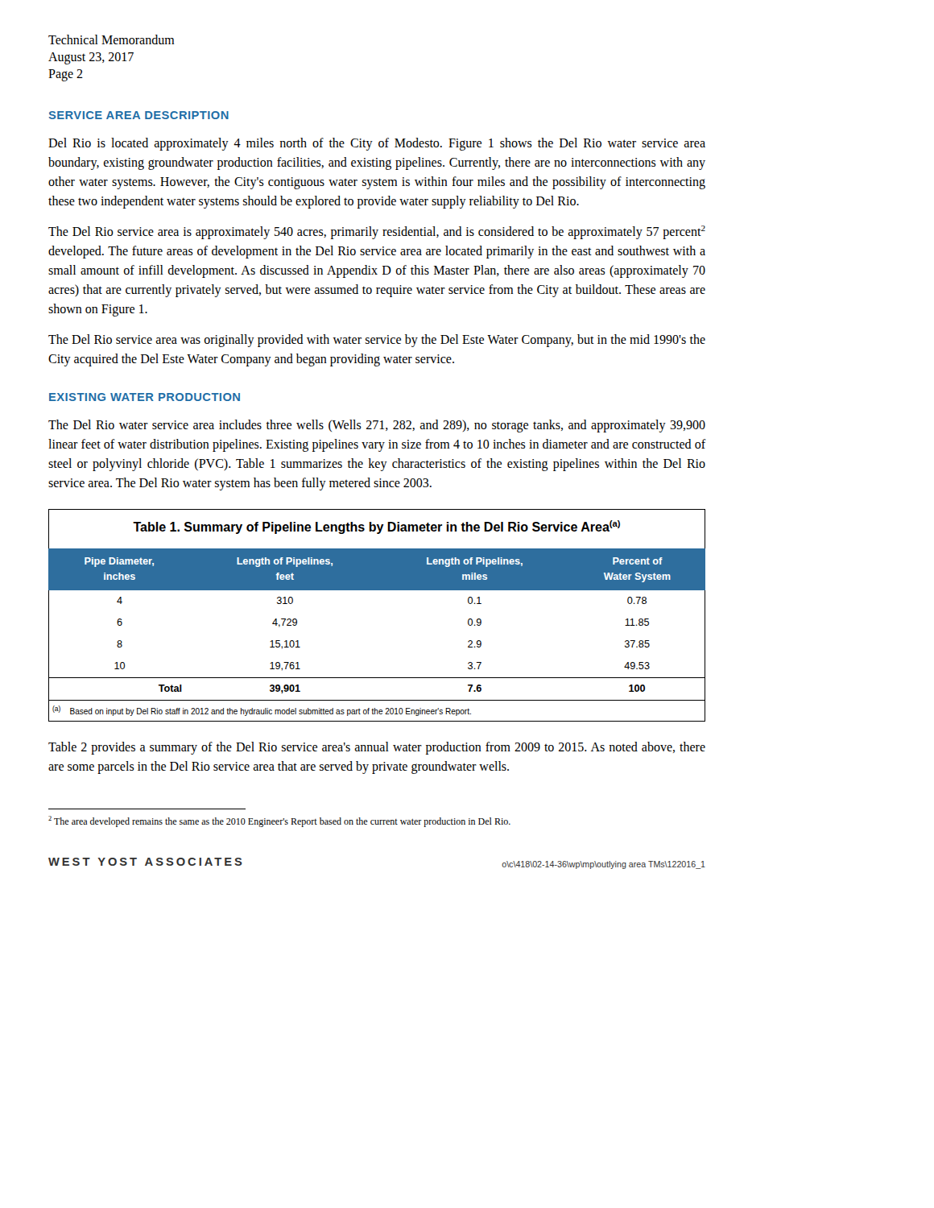Technical Memorandum
August 23, 2017
Page 2
SERVICE AREA DESCRIPTION
Del Rio is located approximately 4 miles north of the City of Modesto. Figure 1 shows the Del Rio water service area boundary, existing groundwater production facilities, and existing pipelines. Currently, there are no interconnections with any other water systems. However, the City's contiguous water system is within four miles and the possibility of interconnecting these two independent water systems should be explored to provide water supply reliability to Del Rio.
The Del Rio service area is approximately 540 acres, primarily residential, and is considered to be approximately 57 percent2 developed. The future areas of development in the Del Rio service area are located primarily in the east and southwest with a small amount of infill development. As discussed in Appendix D of this Master Plan, there are also areas (approximately 70 acres) that are currently privately served, but were assumed to require water service from the City at buildout. These areas are shown on Figure 1.
The Del Rio service area was originally provided with water service by the Del Este Water Company, but in the mid 1990's the City acquired the Del Este Water Company and began providing water service.
EXISTING WATER PRODUCTION
The Del Rio water service area includes three wells (Wells 271, 282, and 289), no storage tanks, and approximately 39,900 linear feet of water distribution pipelines. Existing pipelines vary in size from 4 to 10 inches in diameter and are constructed of steel or polyvinyl chloride (PVC). Table 1 summarizes the key characteristics of the existing pipelines within the Del Rio service area. The Del Rio water system has been fully metered since 2003.
Table 1. Summary of Pipeline Lengths by Diameter in the Del Rio Service Area (a)
| Pipe Diameter, inches | Length of Pipelines, feet | Length of Pipelines, miles | Percent of Water System |
| --- | --- | --- | --- |
| 4 | 310 | 0.1 | 0.78 |
| 6 | 4,729 | 0.9 | 11.85 |
| 8 | 15,101 | 2.9 | 37.85 |
| 10 | 19,761 | 3.7 | 49.53 |
| Total | 39,901 | 7.6 | 100 |
| (a) Based on input by Del Rio staff in 2012 and the hydraulic model submitted as part of the 2010 Engineer's Report. |
Table 2 provides a summary of the Del Rio service area's annual water production from 2009 to 2015. As noted above, there are some parcels in the Del Rio service area that are served by private groundwater wells.
2 The area developed remains the same as the 2010 Engineer's Report based on the current water production in Del Rio.
WEST YOST ASSOCIATES o\c\418\02-14-36\wp\mp\outlying area TMs\122016_1